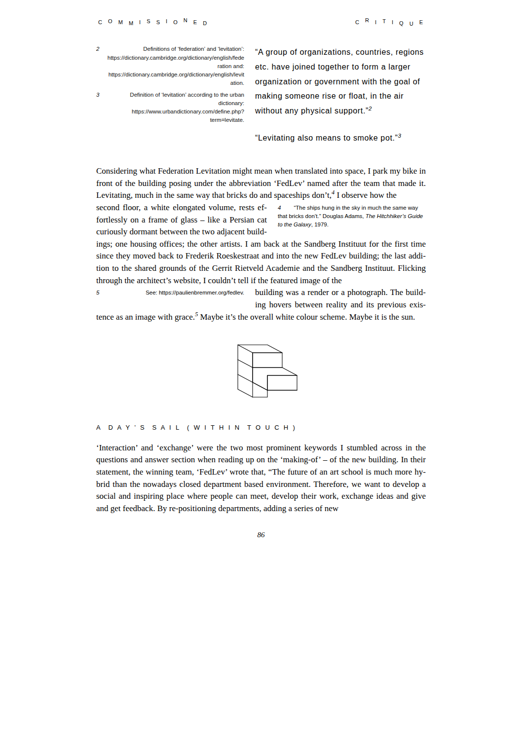C O M M I S S I O N E D
C R I T I Q U E
2 Definitions of ‘federation’ and ‘levitation’: https://dictionary.cambridge.org/dictionary/english/federation and: https://dictionary.cambridge.org/dictionary/english/levitation.
3 Definition of ‘levitation’ according to the urban dictionary: https://www.urbandictionary.com/define.php?term=levitate.
“A group of organizations, countries, regions etc. have joined together to form a larger organization or government with the goal of making someone rise or float, in the air without any physical support.”2
“Levitating also means to smoke pot.”3
Considering what Federation Levitation might mean when translated into space, I park my bike in front of the building posing under the abbreviation ‘FedLev’ named after the team that made it. Levitating, much in the same way that bricks do and spaceships don’t,4 I observe how the
4“The ships hung in the sky in much the same way that bricks don’t.” Douglas Adams, The Hitchhiker’s Guide to the Galaxy, 1979.
second floor, a white elongated volume, rests effortlessly on a frame of glass – like a Persian cat curiously dormant between the two adjacent buildings; one housing offices; the other artists. I am back at the Sandberg Instituut for the first time since they moved back to Frederik Roeskestraat and into the new FedLev building; the last addition to the shared grounds of the Gerrit Rietveld Academie and the Sandberg Instituut. Flicking through the architect’s website, I couldn’t tell if the featured image of the
5 See: https://paulienbremmer.org/fedlev.
building was a render or a photograph. The building hovers between reality and its previous existence as an image with grace.5 Maybe it’s the overall white colour scheme. Maybe it is the sun.
A D A Y ’ S S A I L ( W I T H I N T O U C H )
‘Interaction’ and ‘exchange’ were the two most prominent keywords I stumbled across in the questions and answer section when reading up on the ‘making-of’ – of the new building. In their statement, the winning team, ‘FedLev’ wrote that, “The future of an art school is much more hybrid than the nowadays closed department based environment. Therefore, we want to develop a social and inspiring place where people can meet, develop their work, exchange ideas and give and get feedback. By re-positioning departments, adding a series of new
86